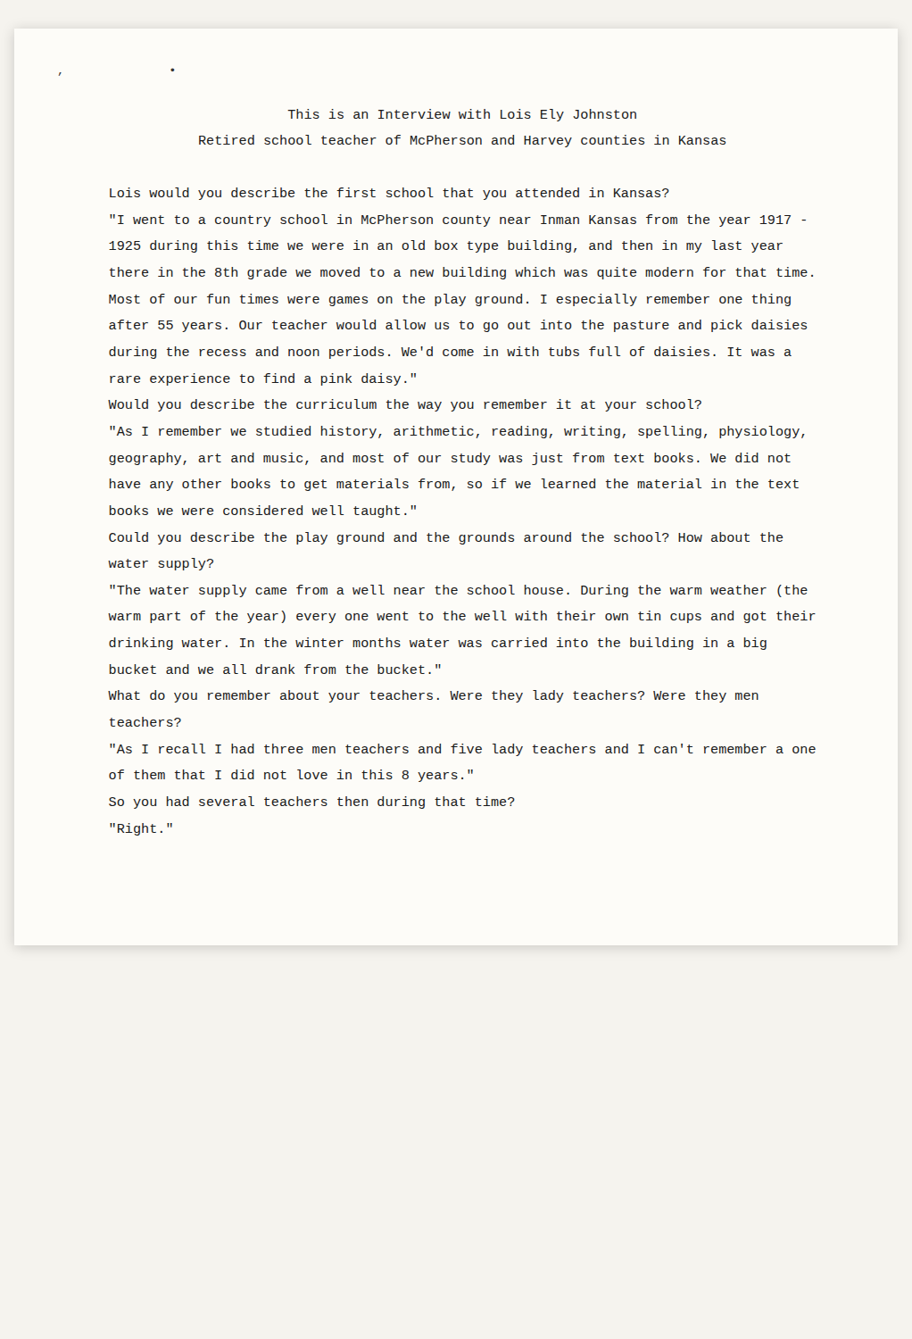, •
This is an Interview with Lois Ely Johnston
Retired school teacher of McPherson and Harvey counties in Kansas
Lois would you describe the first school that you attended in Kansas?
"I went to a country school in McPherson county near Inman Kansas from the year 1917 - 1925 during this time we were in an old box type building, and then in my last year there in the 8th grade we moved to a new building which was quite modern for that time. Most of our fun times were games on the play ground. I especially remember one thing after 55 years. Our teacher would allow us to go out into the pasture and pick daisies during the recess and noon periods. We'd come in with tubs full of daisies. It was a rare experience to find a pink daisy."
Would you describe the curriculum the way you remember it at your school?
"As I remember we studied history, arithmetic, reading, writing, spelling, physiology, geography, art and music, and most of our study was just from text books. We did not have any other books to get materials from, so if we learned the material in the text books we were considered well taught."
Could you describe the play ground and the grounds around the school? How about the water supply?
"The water supply came from a well near the school house. During the warm weather (the warm part of the year) every one went to the well with their own tin cups and got their drinking water. In the winter months water was carried into the building in a big bucket and we all drank from the bucket."
What do you remember about your teachers. Were they lady teachers? Were they men teachers?
"As I recall I had three men teachers and five lady teachers and I can't remember a one of them that I did not love in this 8 years."
So you had several teachers then during that time?
"Right."